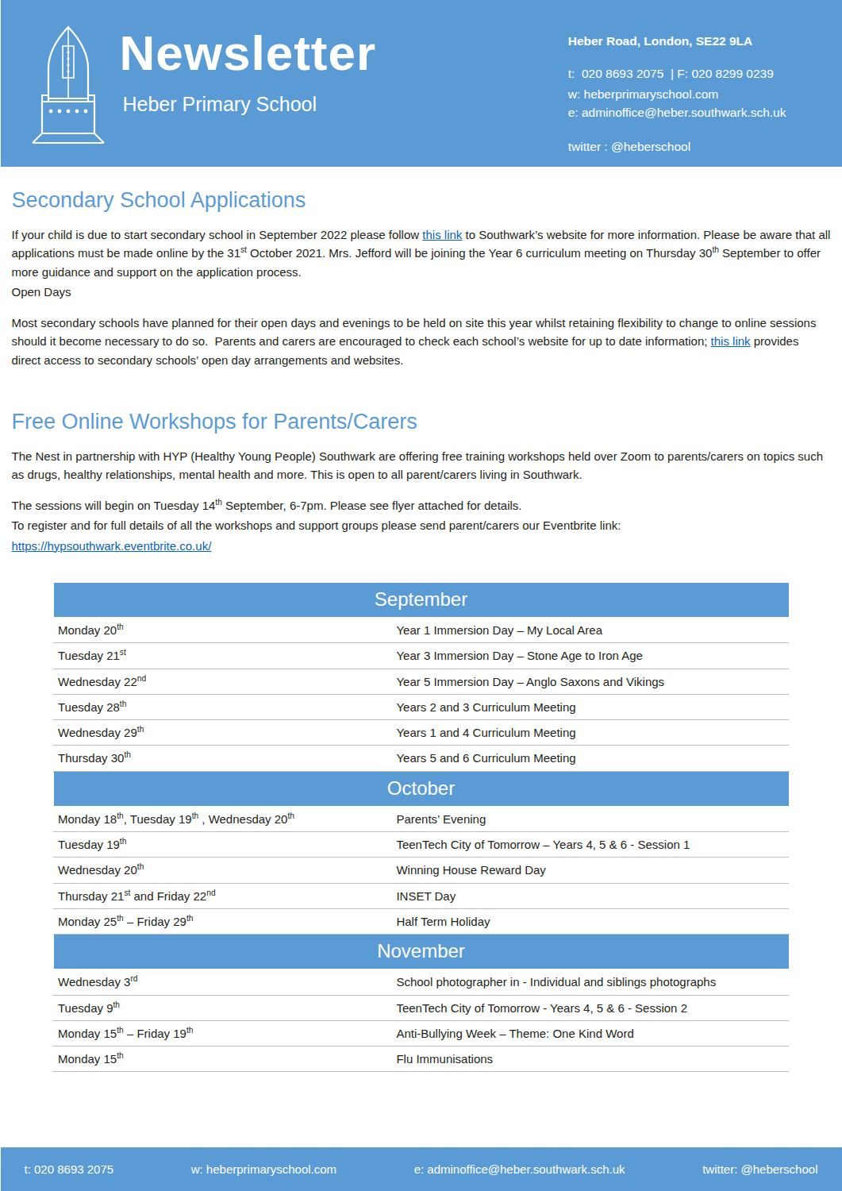Newsletter
Heber Primary School
Heber Road, London, SE22 9LA
t: 020 8693 2075 | F: 020 8299 0239
w: heberprimaryschool.com
e: adminoffice@heber.southwark.sch.uk
twitter : @heberschool
Secondary School Applications
If your child is due to start secondary school in September 2022 please follow this link to Southwark’s website for more information. Please be aware that all applications must be made online by the 31st October 2021. Mrs. Jefford will be joining the Year 6 curriculum meeting on Thursday 30th September to offer more guidance and support on the application process.
Open Days
Most secondary schools have planned for their open days and evenings to be held on site this year whilst retaining flexibility to change to online sessions should it become necessary to do so. Parents and carers are encouraged to check each school’s website for up to date information; this link provides direct access to secondary schools’ open day arrangements and websites.
Free Online Workshops for Parents/Carers
The Nest in partnership with HYP (Healthy Young People) Southwark are offering free training workshops held over Zoom to parents/carers on topics such as drugs, healthy relationships, mental health and more. This is open to all parent/carers living in Southwark.
The sessions will begin on Tuesday 14th September, 6-7pm. Please see flyer attached for details.
To register and for full details of all the workshops and support groups please send parent/carers our Eventbrite link:
https://hypsouthwark.eventbrite.co.uk/
| September |
| --- |
| Monday 20 th | Year 1 Immersion Day – My Local Area |
| Tuesday 21 st | Year 3 Immersion Day – Stone Age to Iron Age |
| Wednesday 22 nd | Year 5 Immersion Day – Anglo Saxons and Vikings |
| Tuesday 28 th | Years 2 and 3 Curriculum Meeting |
| Wednesday 29 th | Years 1 and 4 Curriculum Meeting |
| Thursday 30 th | Years 5 and 6 Curriculum Meeting |
| October |
| Monday 18 th , Tuesday 19 th , Wednesday 20 th | Parents’ Evening |
| Tuesday 19 th | TeenTech City of Tomorrow – Years 4, 5 & 6 - Session 1 |
| Wednesday 20 th | Winning House Reward Day |
| Thursday 21 st and Friday 22 nd | INSET Day |
| Monday 25 th – Friday 29 th | Half Term Holiday |
| November |
| Wednesday 3 rd | School photographer in - Individual and siblings photographs |
| Tuesday 9 th | TeenTech City of Tomorrow - Years 4, 5 & 6 - Session 2 |
| Monday 15 th – Friday 19 th | Anti-Bullying Week – Theme: One Kind Word |
| Monday 15 th | Flu Immunisations |
t: 020 8693 2075 w: heberprimaryschool.com e: adminoffice@heber.southwark.sch.uk twitter: @heberschool